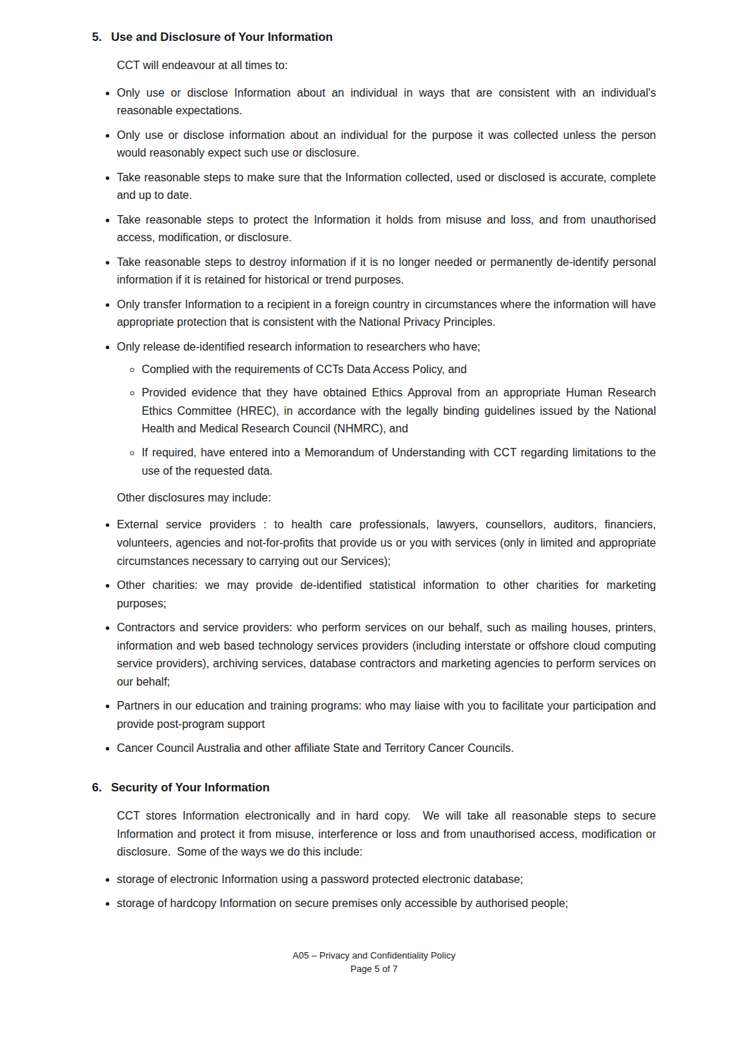5. Use and Disclosure of Your Information
CCT will endeavour at all times to:
Only use or disclose Information about an individual in ways that are consistent with an individual's reasonable expectations.
Only use or disclose information about an individual for the purpose it was collected unless the person would reasonably expect such use or disclosure.
Take reasonable steps to make sure that the Information collected, used or disclosed is accurate, complete and up to date.
Take reasonable steps to protect the Information it holds from misuse and loss, and from unauthorised access, modification, or disclosure.
Take reasonable steps to destroy information if it is no longer needed or permanently de-identify personal information if it is retained for historical or trend purposes.
Only transfer Information to a recipient in a foreign country in circumstances where the information will have appropriate protection that is consistent with the National Privacy Principles.
Only release de-identified research information to researchers who have;
Complied with the requirements of CCTs Data Access Policy, and
Provided evidence that they have obtained Ethics Approval from an appropriate Human Research Ethics Committee (HREC), in accordance with the legally binding guidelines issued by the National Health and Medical Research Council (NHMRC), and
If required, have entered into a Memorandum of Understanding with CCT regarding limitations to the use of the requested data.
Other disclosures may include:
External service providers : to health care professionals, lawyers, counsellors, auditors, financiers, volunteers, agencies and not-for-profits that provide us or you with services (only in limited and appropriate circumstances necessary to carrying out our Services);
Other charities: we may provide de-identified statistical information to other charities for marketing purposes;
Contractors and service providers: who perform services on our behalf, such as mailing houses, printers, information and web based technology services providers (including interstate or offshore cloud computing service providers), archiving services, database contractors and marketing agencies to perform services on our behalf;
Partners in our education and training programs: who may liaise with you to facilitate your participation and provide post-program support
Cancer Council Australia and other affiliate State and Territory Cancer Councils.
6. Security of Your Information
CCT stores Information electronically and in hard copy. We will take all reasonable steps to secure Information and protect it from misuse, interference or loss and from unauthorised access, modification or disclosure. Some of the ways we do this include:
storage of electronic Information using a password protected electronic database;
storage of hardcopy Information on secure premises only accessible by authorised people;
A05 – Privacy and Confidentiality Policy
Page 5 of 7